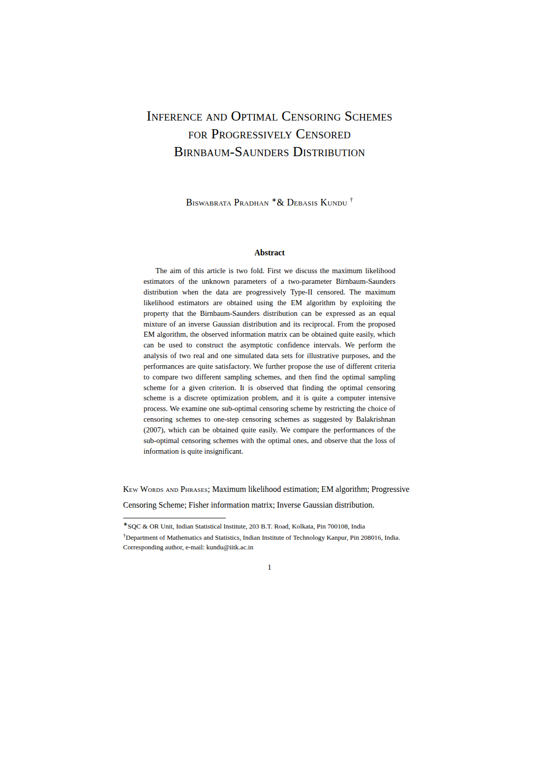Inference and Optimal Censoring Schemes
for Progressively Censored
Birnbaum-Saunders Distribution
Biswabrata Pradhan ∗& Debasis Kundu †
Abstract
The aim of this article is two fold. First we discuss the maximum likelihood estimators of the unknown parameters of a two-parameter Birnbaum-Saunders distribution when the data are progressively Type-II censored. The maximum likelihood estimators are obtained using the EM algorithm by exploiting the property that the Birnbaum-Saunders distribution can be expressed as an equal mixture of an inverse Gaussian distribution and its reciprocal. From the proposed EM algorithm, the observed information matrix can be obtained quite easily, which can be used to construct the asymptotic confidence intervals. We perform the analysis of two real and one simulated data sets for illustrative purposes, and the performances are quite satisfactory. We further propose the use of different criteria to compare two different sampling schemes, and then find the optimal sampling scheme for a given criterion. It is observed that finding the optimal censoring scheme is a discrete optimization problem, and it is quite a computer intensive process. We examine one sub-optimal censoring scheme by restricting the choice of censoring schemes to one-step censoring schemes as suggested by Balakrishnan (2007), which can be obtained quite easily. We compare the performances of the sub-optimal censoring schemes with the optimal ones, and observe that the loss of information is quite insignificant.
Kew Words and Phrases; Maximum likelihood estimation; EM algorithm; Progressive Censoring Scheme; Fisher information matrix; Inverse Gaussian distribution.
∗SQC & OR Unit, Indian Statistical Institute, 203 B.T. Road, Kolkata, Pin 700108, India
†Department of Mathematics and Statistics, Indian Institute of Technology Kanpur, Pin 208016, India. Corresponding author, e-mail: kundu@iitk.ac.in
1